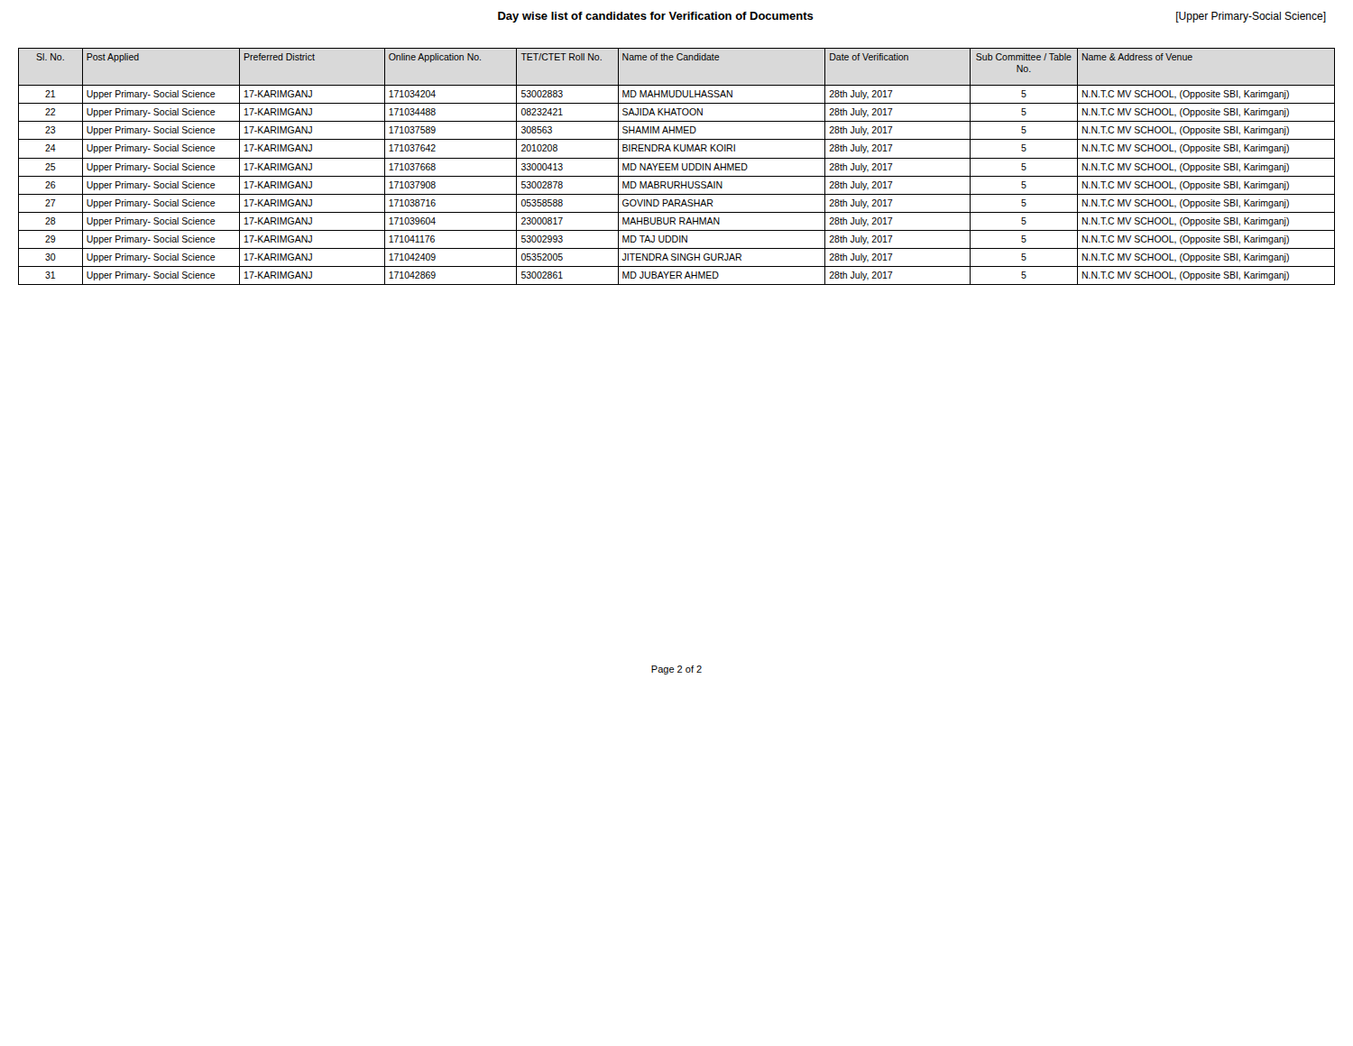Day wise list of candidates for Verification of Documents
[Upper Primary-Social Science]
| Sl. No. | Post Applied | Preferred District | Online Application No. | TET/CTET Roll No. | Name of the Candidate | Date of Verification | Sub Committee / Table No. | Name & Address of Venue |
| --- | --- | --- | --- | --- | --- | --- | --- | --- |
| 21 | Upper Primary- Social Science | 17-KARIMGANJ | 171034204 | 53002883 | MD MAHMUDULHASSAN | 28th July, 2017 | 5 | N.N.T.C MV SCHOOL, (Opposite SBI, Karimganj) |
| 22 | Upper Primary- Social Science | 17-KARIMGANJ | 171034488 | 08232421 | SAJIDA KHATOON | 28th July, 2017 | 5 | N.N.T.C MV SCHOOL, (Opposite SBI, Karimganj) |
| 23 | Upper Primary- Social Science | 17-KARIMGANJ | 171037589 | 308563 | SHAMIM AHMED | 28th July, 2017 | 5 | N.N.T.C MV SCHOOL, (Opposite SBI, Karimganj) |
| 24 | Upper Primary- Social Science | 17-KARIMGANJ | 171037642 | 2010208 | BIRENDRA KUMAR KOIRI | 28th July, 2017 | 5 | N.N.T.C MV SCHOOL, (Opposite SBI, Karimganj) |
| 25 | Upper Primary- Social Science | 17-KARIMGANJ | 171037668 | 33000413 | MD NAYEEM UDDIN AHMED | 28th July, 2017 | 5 | N.N.T.C MV SCHOOL, (Opposite SBI, Karimganj) |
| 26 | Upper Primary- Social Science | 17-KARIMGANJ | 171037908 | 53002878 | MD MABRURHUSSAIN | 28th July, 2017 | 5 | N.N.T.C MV SCHOOL, (Opposite SBI, Karimganj) |
| 27 | Upper Primary- Social Science | 17-KARIMGANJ | 171038716 | 05358588 | GOVIND PARASHAR | 28th July, 2017 | 5 | N.N.T.C MV SCHOOL, (Opposite SBI, Karimganj) |
| 28 | Upper Primary- Social Science | 17-KARIMGANJ | 171039604 | 23000817 | MAHBUBUR RAHMAN | 28th July, 2017 | 5 | N.N.T.C MV SCHOOL, (Opposite SBI, Karimganj) |
| 29 | Upper Primary- Social Science | 17-KARIMGANJ | 171041176 | 53002993 | MD TAJ UDDIN | 28th July, 2017 | 5 | N.N.T.C MV SCHOOL, (Opposite SBI, Karimganj) |
| 30 | Upper Primary- Social Science | 17-KARIMGANJ | 171042409 | 05352005 | JITENDRA SINGH GURJAR | 28th July, 2017 | 5 | N.N.T.C MV SCHOOL, (Opposite SBI, Karimganj) |
| 31 | Upper Primary- Social Science | 17-KARIMGANJ | 171042869 | 53002861 | MD JUBAYER AHMED | 28th July, 2017 | 5 | N.N.T.C MV SCHOOL, (Opposite SBI, Karimganj) |
Page 2 of 2